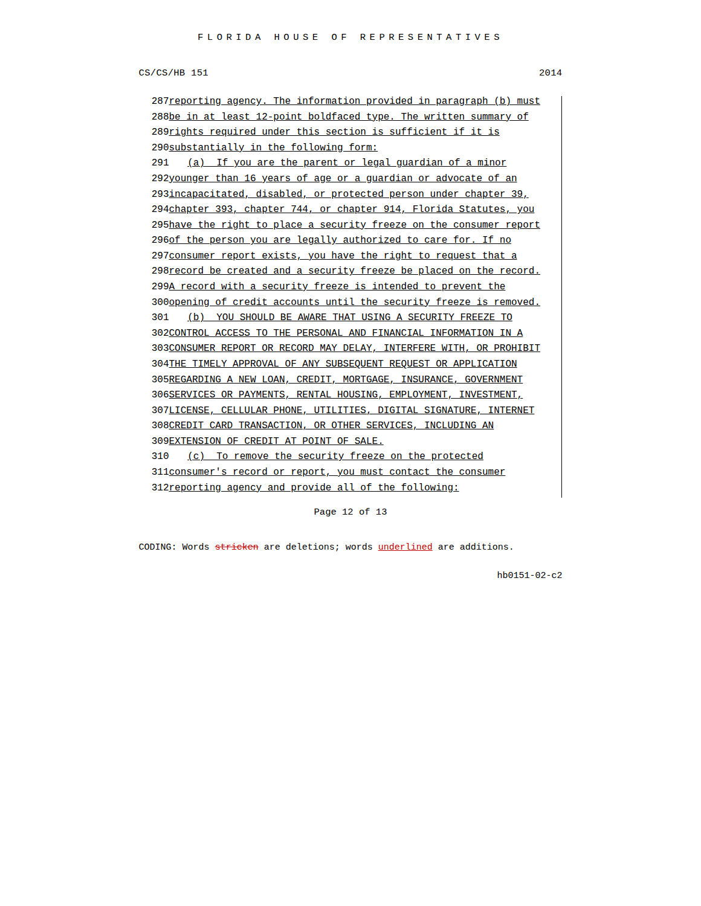FLORIDA HOUSE OF REPRESENTATIVES
CS/CS/HB 151 2014
| 287 | reporting agency. The information provided in paragraph (b) must |
| 288 | be in at least 12-point boldfaced type. The written summary of |
| 289 | rights required under this section is sufficient if it is |
| 290 | substantially in the following form: |
| 291 | (a) If you are the parent or legal guardian of a minor |
| 292 | younger than 16 years of age or a guardian or advocate of an |
| 293 | incapacitated, disabled, or protected person under chapter 39, |
| 294 | chapter 393, chapter 744, or chapter 914, Florida Statutes, you |
| 295 | have the right to place a security freeze on the consumer report |
| 296 | of the person you are legally authorized to care for. If no |
| 297 | consumer report exists, you have the right to request that a |
| 298 | record be created and a security freeze be placed on the record. |
| 299 | A record with a security freeze is intended to prevent the |
| 300 | opening of credit accounts until the security freeze is removed. |
| 301 | (b) YOU SHOULD BE AWARE THAT USING A SECURITY FREEZE TO |
| 302 | CONTROL ACCESS TO THE PERSONAL AND FINANCIAL INFORMATION IN A |
| 303 | CONSUMER REPORT OR RECORD MAY DELAY, INTERFERE WITH, OR PROHIBIT |
| 304 | THE TIMELY APPROVAL OF ANY SUBSEQUENT REQUEST OR APPLICATION |
| 305 | REGARDING A NEW LOAN, CREDIT, MORTGAGE, INSURANCE, GOVERNMENT |
| 306 | SERVICES OR PAYMENTS, RENTAL HOUSING, EMPLOYMENT, INVESTMENT, |
| 307 | LICENSE, CELLULAR PHONE, UTILITIES, DIGITAL SIGNATURE, INTERNET |
| 308 | CREDIT CARD TRANSACTION, OR OTHER SERVICES, INCLUDING AN |
| 309 | EXTENSION OF CREDIT AT POINT OF SALE. |
| 310 | (c) To remove the security freeze on the protected |
| 311 | consumer's record or report, you must contact the consumer |
| 312 | reporting agency and provide all of the following: |
Page 12 of 13
CODING: Words stricken are deletions; words underlined are additions.
hb0151-02-c2